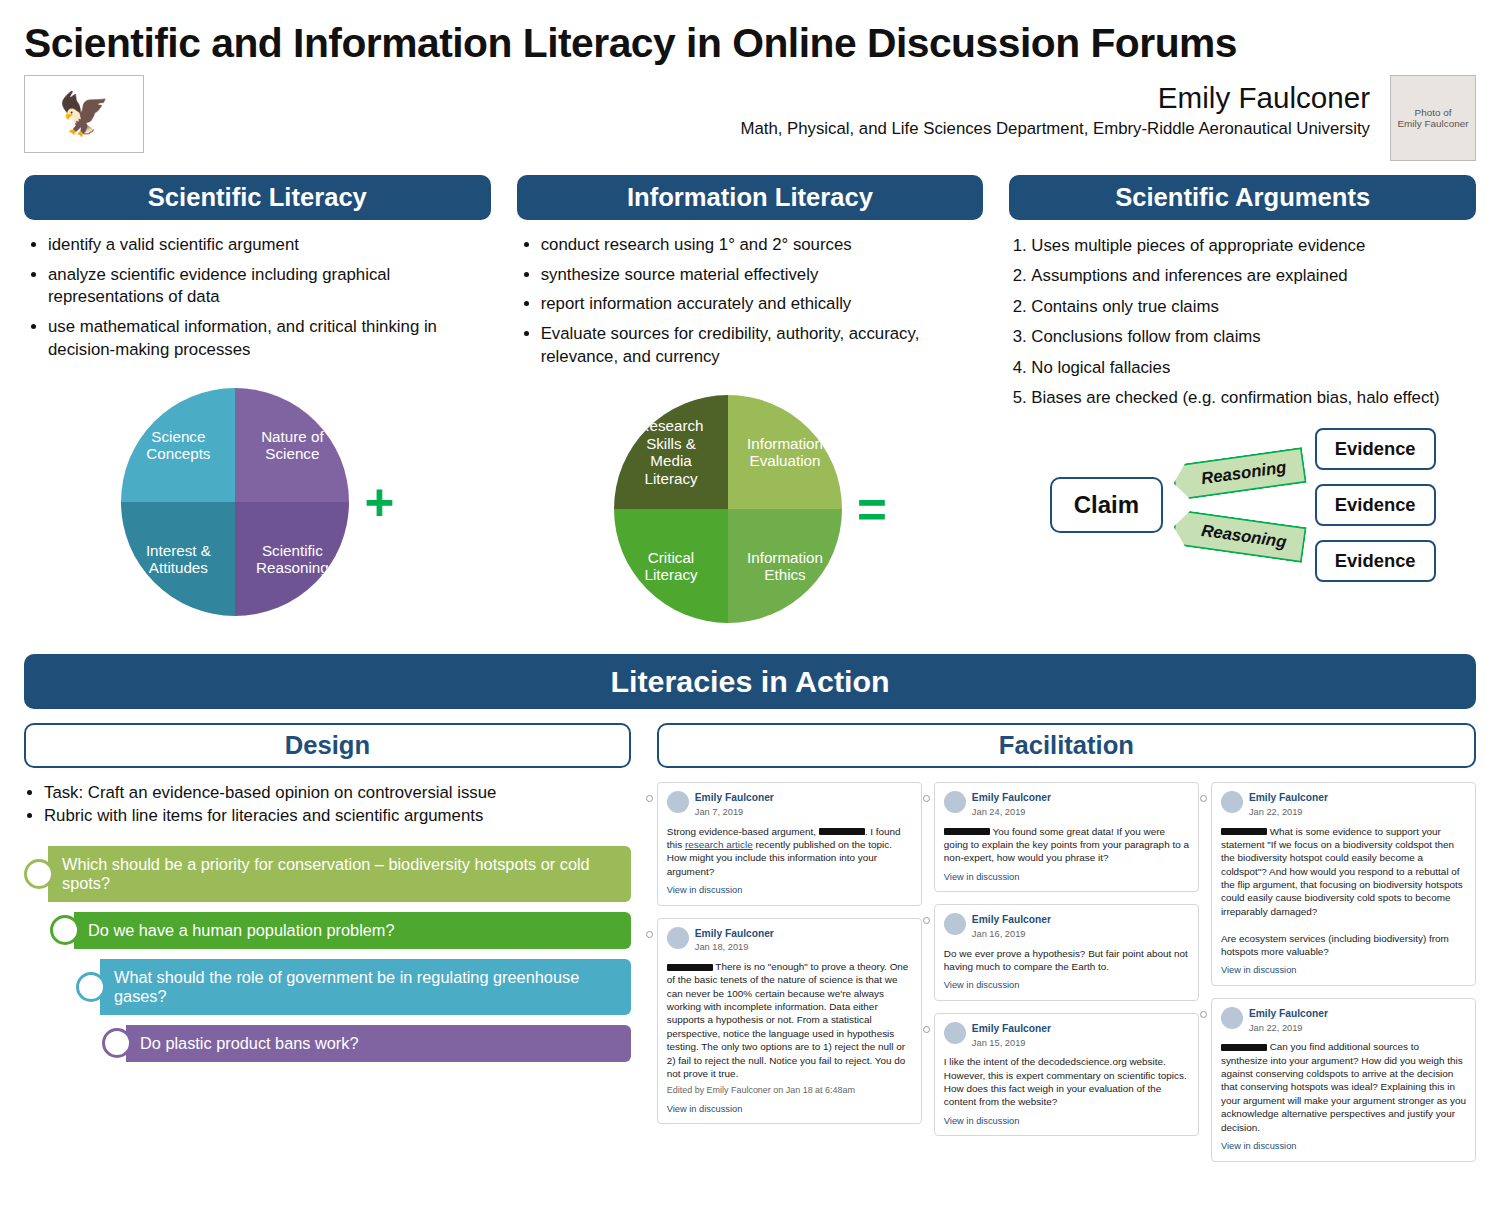Scientific and Information Literacy in Online Discussion Forums
🦅
Emily Faulconer
Math, Physical, and Life Sciences Department, Embry-Riddle Aeronautical University
Photo of
Emily Faulconer
Scientific Literacy
identify a valid scientific argument
analyze scientific evidence including graphical representations of data
use mathematical information, and critical thinking in decision-making processes
Science
Concepts
Nature of
Science
Interest &
Attitudes
Scientific
Reasoning
+
Information Literacy
conduct research using 1° and 2° sources
synthesize source material effectively
report information accurately and ethically
Evaluate sources for credibility, authority, accuracy, relevance, and currency
Research
Skills &
Media
Literacy
Information
Evaluation
Critical
Literacy
Information
Ethics
=
Scientific Arguments
Uses multiple pieces of appropriate evidence
Assumptions and inferences are explained
Contains only true claims
Conclusions follow from claims
No logical fallacies
Biases are checked (e.g. confirmation bias, halo effect)
Claim
Reasoning
Reasoning
Evidence
Evidence
Evidence
Literacies in Action
Design
Task: Craft an evidence-based opinion on controversial issue
Rubric with line items for literacies and scientific arguments
Which should be a priority for conservation – biodiversity hotspots or cold spots?
Do we have a human population problem?
What should the role of government be in regulating greenhouse gases?
Do plastic product bans work?
Facilitation
Emily Faulconer
Jan 7, 2019
Strong evidence-based argument, . I found this research article recently published on the topic. How might you include this information into your argument?
View in discussion
Emily Faulconer
Jan 18, 2019
There is no "enough" to prove a theory. One of the basic tenets of the nature of science is that we can never be 100% certain because we're always working with incomplete information. Data either supports a hypothesis or not. From a statistical perspective, notice the language used in hypothesis testing. The only two options are to 1) reject the null or 2) fail to reject the null. Notice you fail to reject. You do not prove it true.
Edited by Emily Faulconer on Jan 18 at 6:48am
View in discussion
Emily Faulconer
Jan 24, 2019
You found some great data! If you were going to explain the key points from your paragraph to a non-expert, how would you phrase it?
View in discussion
Emily Faulconer
Jan 16, 2019
Do we ever prove a hypothesis? But fair point about not having much to compare the Earth to.
View in discussion
Emily Faulconer
Jan 15, 2019
I like the intent of the decodedscience.org website. However, this is expert commentary on scientific topics. How does this fact weigh in your evaluation of the content from the website?
View in discussion
Emily Faulconer
Jan 22, 2019
What is some evidence to support your statement "If we focus on a biodiversity coldspot then the biodiversity hotspot could easily become a coldspot"? And how would you respond to a rebuttal of the flip argument, that focusing on biodiversity hotspots could easily cause biodiversity cold spots to become irreparably damaged?
Are ecosystem services (including biodiversity) from hotspots more valuable?
View in discussion
Emily Faulconer
Jan 22, 2019
Can you find additional sources to synthesize into your argument? How did you weigh this against conserving coldspots to arrive at the decision that conserving hotspots was ideal? Explaining this in your argument will make your argument stronger as you acknowledge alternative perspectives and justify your decision.
View in discussion